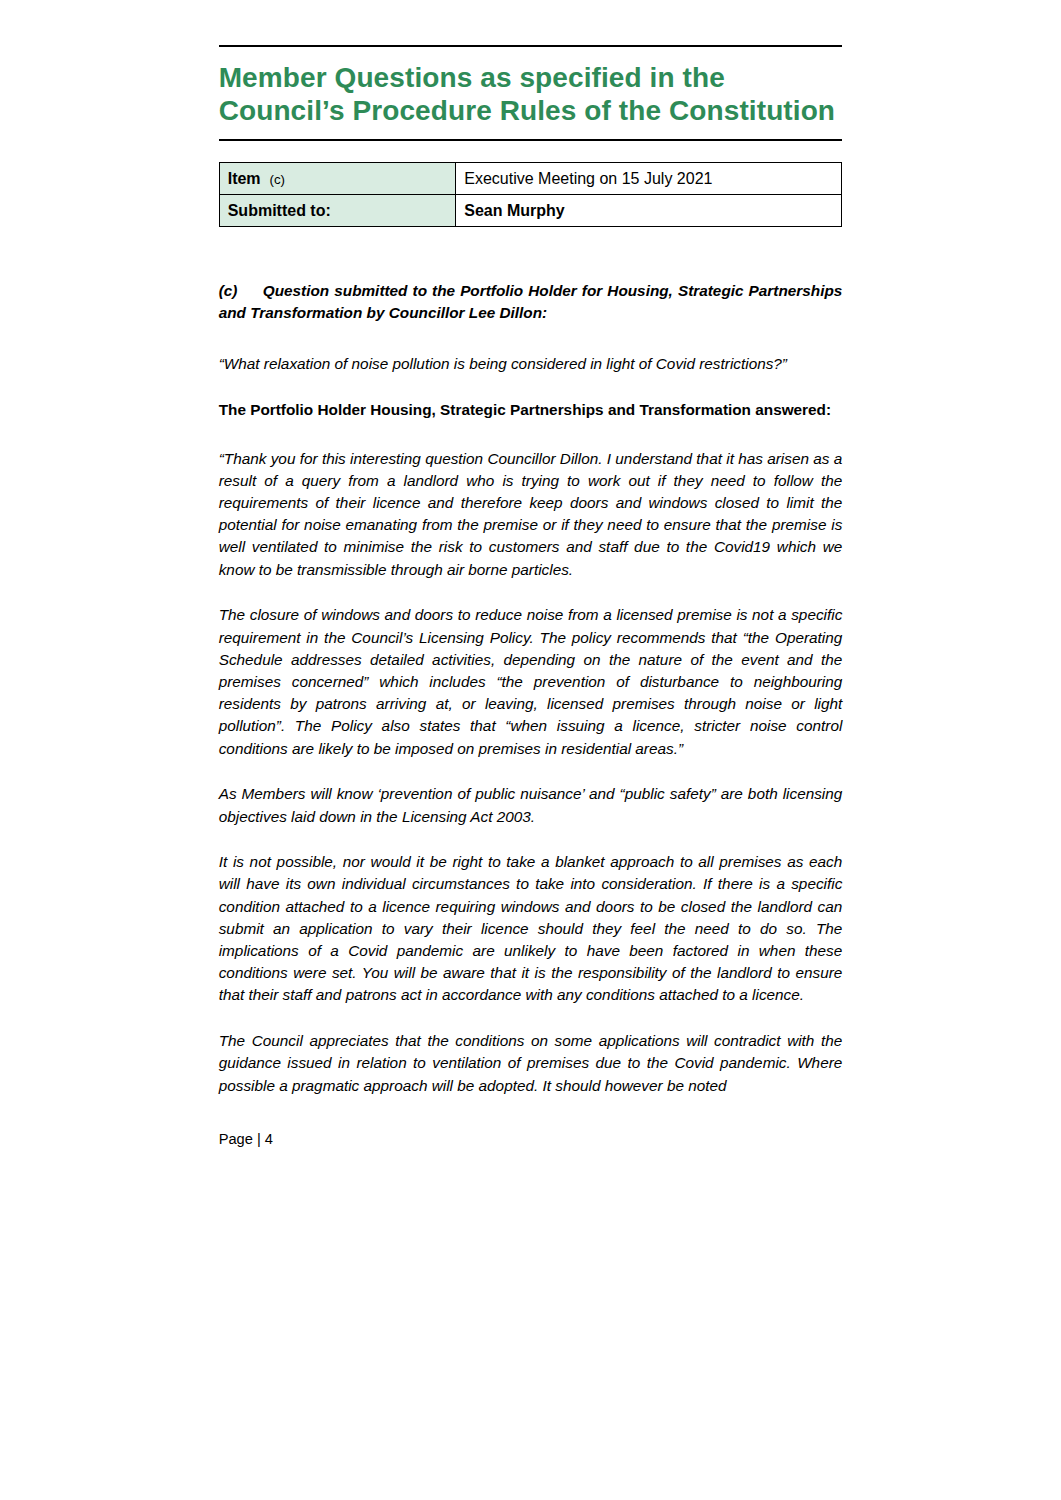Member Questions as specified in the
Council’s Procedure Rules of the Constitution
| Item (c) | Executive Meeting on 15 July 2021 |
| Submitted to: | Sean Murphy |
(c) Question submitted to the Portfolio Holder for Housing, Strategic Partnerships and Transformation by Councillor Lee Dillon:
“What relaxation of noise pollution is being considered in light of Covid restrictions?”
The Portfolio Holder Housing, Strategic Partnerships and Transformation answered:
“Thank you for this interesting question Councillor Dillon. I understand that it has arisen as a result of a query from a landlord who is trying to work out if they need to follow the requirements of their licence and therefore keep doors and windows closed to limit the potential for noise emanating from the premise or if they need to ensure that the premise is well ventilated to minimise the risk to customers and staff due to the Covid19 which we know to be transmissible through air borne particles.
The closure of windows and doors to reduce noise from a licensed premise is not a specific requirement in the Council’s Licensing Policy. The policy recommends that “the Operating Schedule addresses detailed activities, depending on the nature of the event and the premises concerned” which includes “the prevention of disturbance to neighbouring residents by patrons arriving at, or leaving, licensed premises through noise or light pollution”. The Policy also states that “when issuing a licence, stricter noise control conditions are likely to be imposed on premises in residential areas.”
As Members will know ‘prevention of public nuisance’ and “public safety” are both licensing objectives laid down in the Licensing Act 2003.
It is not possible, nor would it be right to take a blanket approach to all premises as each will have its own individual circumstances to take into consideration. If there is a specific condition attached to a licence requiring windows and doors to be closed the landlord can submit an application to vary their licence should they feel the need to do so. The implications of a Covid pandemic are unlikely to have been factored in when these conditions were set. You will be aware that it is the responsibility of the landlord to ensure that their staff and patrons act in accordance with any conditions attached to a licence.
The Council appreciates that the conditions on some applications will contradict with the guidance issued in relation to ventilation of premises due to the Covid pandemic. Where possible a pragmatic approach will be adopted. It should however be noted
Page | 4